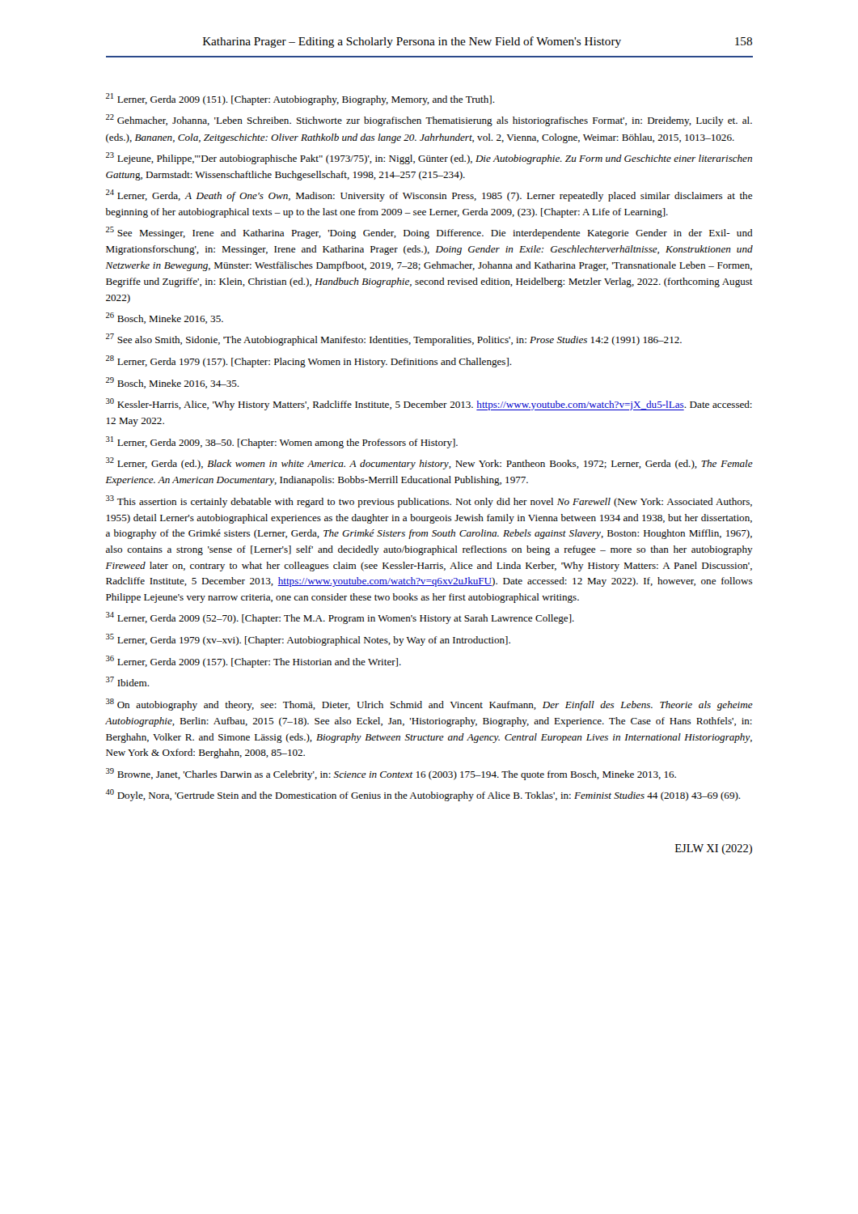Katharina Prager – Editing a Scholarly Persona in the New Field of Women's History 158
21 Lerner, Gerda 2009 (151). [Chapter: Autobiography, Biography, Memory, and the Truth].
22 Gehmacher, Johanna, 'Leben Schreiben. Stichworte zur biografischen Thematisierung als historiografisches Format', in: Dreidemy, Lucily et. al. (eds.), Bananen, Cola, Zeitgeschichte: Oliver Rathkolb und das lange 20. Jahrhundert, vol. 2, Vienna, Cologne, Weimar: Böhlau, 2015, 1013–1026.
23 Lejeune, Philippe,'"Der autobiographische Pakt" (1973/75)', in: Niggl, Günter (ed.), Die Autobiographie. Zu Form und Geschichte einer literarischen Gattung, Darmstadt: Wissenschaftliche Buchgesellschaft, 1998, 214–257 (215–234).
24 Lerner, Gerda, A Death of One's Own, Madison: University of Wisconsin Press, 1985 (7). Lerner repeatedly placed similar disclaimers at the beginning of her autobiographical texts – up to the last one from 2009 – see Lerner, Gerda 2009, (23). [Chapter: A Life of Learning].
25 See Messinger, Irene and Katharina Prager, 'Doing Gender, Doing Difference. Die interdependente Kategorie Gender in der Exil- und Migrationsforschung', in: Messinger, Irene and Katharina Prager (eds.), Doing Gender in Exile: Geschlechterverhältnisse, Konstruktionen und Netzwerke in Bewegung, Münster: Westfälisches Dampfboot, 2019, 7–28; Gehmacher, Johanna and Katharina Prager, 'Transnationale Leben – Formen, Begriffe und Zugriffe', in: Klein, Christian (ed.), Handbuch Biographie, second revised edition, Heidelberg: Metzler Verlag, 2022. (forthcoming August 2022)
26 Bosch, Mineke 2016, 35.
27 See also Smith, Sidonie, 'The Autobiographical Manifesto: Identities, Temporalities, Politics', in: Prose Studies 14:2 (1991) 186–212.
28 Lerner, Gerda 1979 (157). [Chapter: Placing Women in History. Definitions and Challenges].
29 Bosch, Mineke 2016, 34–35.
30 Kessler-Harris, Alice, 'Why History Matters', Radcliffe Institute, 5 December 2013. https://www.youtube.com/watch?v=jX_du5-lLas. Date accessed: 12 May 2022.
31 Lerner, Gerda 2009, 38–50. [Chapter: Women among the Professors of History].
32 Lerner, Gerda (ed.), Black women in white America. A documentary history, New York: Pantheon Books, 1972; Lerner, Gerda (ed.), The Female Experience. An American Documentary, Indianapolis: Bobbs-Merrill Educational Publishing, 1977.
33 This assertion is certainly debatable with regard to two previous publications. Not only did her novel No Farewell (New York: Associated Authors, 1955) detail Lerner's autobiographical experiences as the daughter in a bourgeois Jewish family in Vienna between 1934 and 1938, but her dissertation, a biography of the Grimké sisters (Lerner, Gerda, The Grimké Sisters from South Carolina. Rebels against Slavery, Boston: Houghton Mifflin, 1967), also contains a strong 'sense of [Lerner's] self' and decidedly auto/biographical reflections on being a refugee – more so than her autobiography Fireweed later on, contrary to what her colleagues claim (see Kessler-Harris, Alice and Linda Kerber, 'Why History Matters: A Panel Discussion', Radcliffe Institute, 5 December 2013, https://www.youtube.com/watch?v=q6xv2uJkuFU). Date accessed: 12 May 2022). If, however, one follows Philippe Lejeune's very narrow criteria, one can consider these two books as her first autobiographical writings.
34 Lerner, Gerda 2009 (52–70). [Chapter: The M.A. Program in Women's History at Sarah Lawrence College].
35 Lerner, Gerda 1979 (xv–xvi). [Chapter: Autobiographical Notes, by Way of an Introduction].
36 Lerner, Gerda 2009 (157). [Chapter: The Historian and the Writer].
37 Ibidem.
38 On autobiography and theory, see: Thomä, Dieter, Ulrich Schmid and Vincent Kaufmann, Der Einfall des Lebens. Theorie als geheime Autobiographie, Berlin: Aufbau, 2015 (7–18). See also Eckel, Jan, 'Historiography, Biography, and Experience. The Case of Hans Rothfels', in: Berghahn, Volker R. and Simone Lässig (eds.), Biography Between Structure and Agency. Central European Lives in International Historiography, New York & Oxford: Berghahn, 2008, 85–102.
39 Browne, Janet, 'Charles Darwin as a Celebrity', in: Science in Context 16 (2003) 175–194. The quote from Bosch, Mineke 2013, 16.
40 Doyle, Nora, 'Gertrude Stein and the Domestication of Genius in the Autobiography of Alice B. Toklas', in: Feminist Studies 44 (2018) 43–69 (69).
EJLW XI (2022)